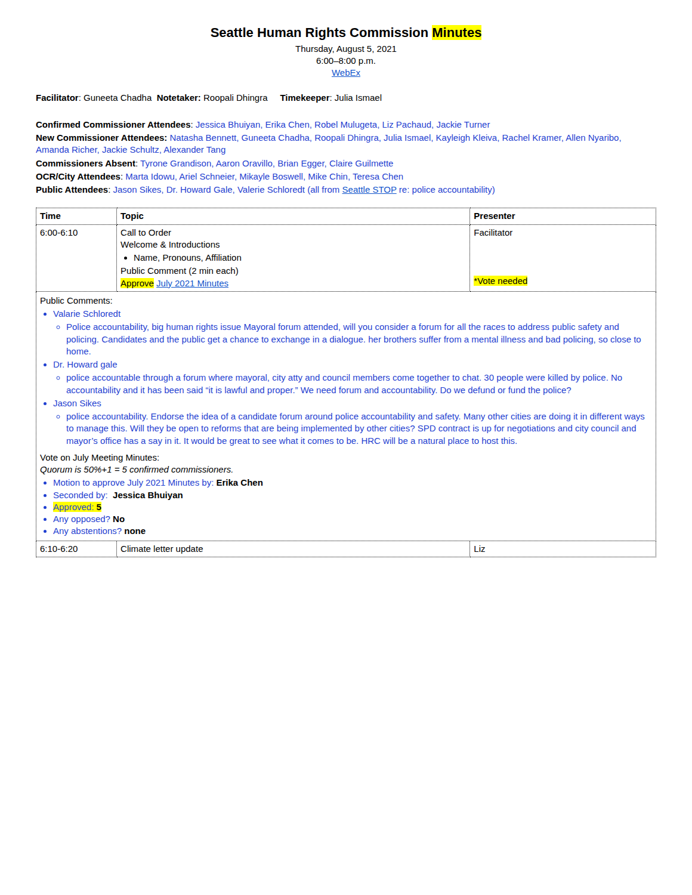Seattle Human Rights Commission Minutes
Thursday, August 5, 2021
6:00–8:00 p.m.
WebEx
Facilitator: Guneeta Chadha Notetaker: Roopali Dhingra Timekeeper: Julia Ismael
Confirmed Commissioner Attendees: Jessica Bhuiyan, Erika Chen, Robel Mulugeta, Liz Pachaud, Jackie Turner
New Commissioner Attendees: Natasha Bennett, Guneeta Chadha, Roopali Dhingra, Julia Ismael, Kayleigh Kleiva, Rachel Kramer, Allen Nyaribo, Amanda Richer, Jackie Schultz, Alexander Tang
Commissioners Absent: Tyrone Grandison, Aaron Oravillo, Brian Egger, Claire Guilmette
OCR/City Attendees: Marta Idowu, Ariel Schneier, Mikayle Boswell, Mike Chin, Teresa Chen
Public Attendees: Jason Sikes, Dr. Howard Gale, Valerie Schloredt (all from Seattle STOP re: police accountability)
| Time | Topic | Presenter |
| --- | --- | --- |
| 6:00-6:10 | Call to Order Welcome & Introductions Name, Pronouns, Affiliation Public Comment (2 min each) Approve July 2021 Minutes | Facilitator *Vote needed |
| Public Comments: Valarie Schloredt Police accountability, big human rights issue Mayoral forum attended, will you consider a forum for all the races to address public safety and policing. Candidates and the public get a chance to exchange in a dialogue. her brothers suffer from a mental illness and bad policing, so close to home. Dr. Howard gale police accountable through a forum where mayoral, city atty and council members come together to chat. 30 people were killed by police. No accountability and it has been said “it is lawful and proper.” We need forum and accountability. Do we defund or fund the police? Jason Sikes police accountability. Endorse the idea of a candidate forum around police accountability and safety. Many other cities are doing it in different ways to manage this. Will they be open to reforms that are being implemented by other cities? SPD contract is up for negotiations and city council and mayor’s office has a say in it. It would be great to see what it comes to be. HRC will be a natural place to host this. Vote on July Meeting Minutes: Quorum is 50%+1 = 5 confirmed commissioners. Motion to approve July 2021 Minutes by: Erika Chen Seconded by: Jessica Bhuiyan Approved: 5 Any opposed? No Any abstentions? none |
| 6:10-6:20 | Climate letter update | Liz |